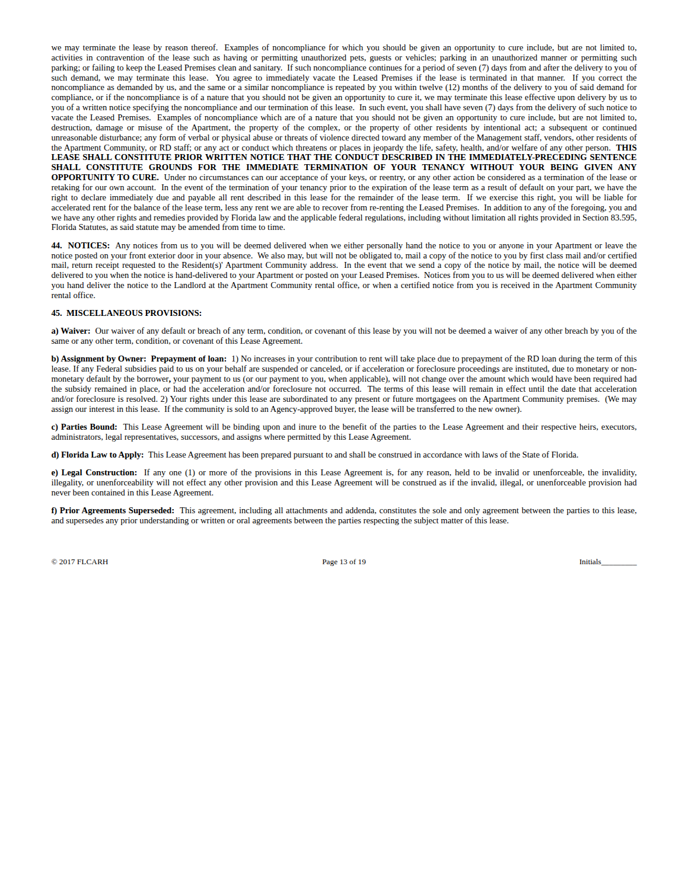we may terminate the lease by reason thereof. Examples of noncompliance for which you should be given an opportunity to cure include, but are not limited to, activities in contravention of the lease such as having or permitting unauthorized pets, guests or vehicles; parking in an unauthorized manner or permitting such parking; or failing to keep the Leased Premises clean and sanitary. If such noncompliance continues for a period of seven (7) days from and after the delivery to you of such demand, we may terminate this lease. You agree to immediately vacate the Leased Premises if the lease is terminated in that manner. If you correct the noncompliance as demanded by us, and the same or a similar noncompliance is repeated by you within twelve (12) months of the delivery to you of said demand for compliance, or if the noncompliance is of a nature that you should not be given an opportunity to cure it, we may terminate this lease effective upon delivery by us to you of a written notice specifying the noncompliance and our termination of this lease. In such event, you shall have seven (7) days from the delivery of such notice to vacate the Leased Premises. Examples of noncompliance which are of a nature that you should not be given an opportunity to cure include, but are not limited to, destruction, damage or misuse of the Apartment, the property of the complex, or the property of other residents by intentional act; a subsequent or continued unreasonable disturbance; any form of verbal or physical abuse or threats of violence directed toward any member of the Management staff, vendors, other residents of the Apartment Community, or RD staff; or any act or conduct which threatens or places in jeopardy the life, safety, health, and/or welfare of any other person. THIS LEASE SHALL CONSTITUTE PRIOR WRITTEN NOTICE THAT THE CONDUCT DESCRIBED IN THE IMMEDIATELY-PRECEDING SENTENCE SHALL CONSTITUTE GROUNDS FOR THE IMMEDIATE TERMINATION OF YOUR TENANCY WITHOUT YOUR BEING GIVEN ANY OPPORTUNITY TO CURE. Under no circumstances can our acceptance of your keys, or reentry, or any other action be considered as a termination of the lease or retaking for our own account. In the event of the termination of your tenancy prior to the expiration of the lease term as a result of default on your part, we have the right to declare immediately due and payable all rent described in this lease for the remainder of the lease term. If we exercise this right, you will be liable for accelerated rent for the balance of the lease term, less any rent we are able to recover from re-renting the Leased Premises. In addition to any of the foregoing, you and we have any other rights and remedies provided by Florida law and the applicable federal regulations, including without limitation all rights provided in Section 83.595, Florida Statutes, as said statute may be amended from time to time.
44. NOTICES: Any notices from us to you will be deemed delivered when we either personally hand the notice to you or anyone in your Apartment or leave the notice posted on your front exterior door in your absence. We also may, but will not be obligated to, mail a copy of the notice to you by first class mail and/or certified mail, return receipt requested to the Resident(s)' Apartment Community address. In the event that we send a copy of the notice by mail, the notice will be deemed delivered to you when the notice is hand-delivered to your Apartment or posted on your Leased Premises. Notices from you to us will be deemed delivered when either you hand deliver the notice to the Landlord at the Apartment Community rental office, or when a certified notice from you is received in the Apartment Community rental office.
45. MISCELLANEOUS PROVISIONS:
a) Waiver: Our waiver of any default or breach of any term, condition, or covenant of this lease by you will not be deemed a waiver of any other breach by you of the same or any other term, condition, or covenant of this Lease Agreement.
b) Assignment by Owner: Prepayment of loan: 1) No increases in your contribution to rent will take place due to prepayment of the RD loan during the term of this lease. If any Federal subsidies paid to us on your behalf are suspended or canceled, or if acceleration or foreclosure proceedings are instituted, due to monetary or non-monetary default by the borrower, your payment to us (or our payment to you, when applicable), will not change over the amount which would have been required had the subsidy remained in place, or had the acceleration and/or foreclosure not occurred. The terms of this lease will remain in effect until the date that acceleration and/or foreclosure is resolved. 2) Your rights under this lease are subordinated to any present or future mortgagees on the Apartment Community premises. (We may assign our interest in this lease. If the community is sold to an Agency-approved buyer, the lease will be transferred to the new owner).
c) Parties Bound: This Lease Agreement will be binding upon and inure to the benefit of the parties to the Lease Agreement and their respective heirs, executors, administrators, legal representatives, successors, and assigns where permitted by this Lease Agreement.
d) Florida Law to Apply: This Lease Agreement has been prepared pursuant to and shall be construed in accordance with laws of the State of Florida.
e) Legal Construction: If any one (1) or more of the provisions in this Lease Agreement is, for any reason, held to be invalid or unenforceable, the invalidity, illegality, or unenforceability will not effect any other provision and this Lease Agreement will be construed as if the invalid, illegal, or unenforceable provision had never been contained in this Lease Agreement.
f) Prior Agreements Superseded: This agreement, including all attachments and addenda, constitutes the sole and only agreement between the parties to this lease, and supersedes any prior understanding or written or oral agreements between the parties respecting the subject matter of this lease.
© 2017 FLCARH
Page 13 of 19
Initials_________